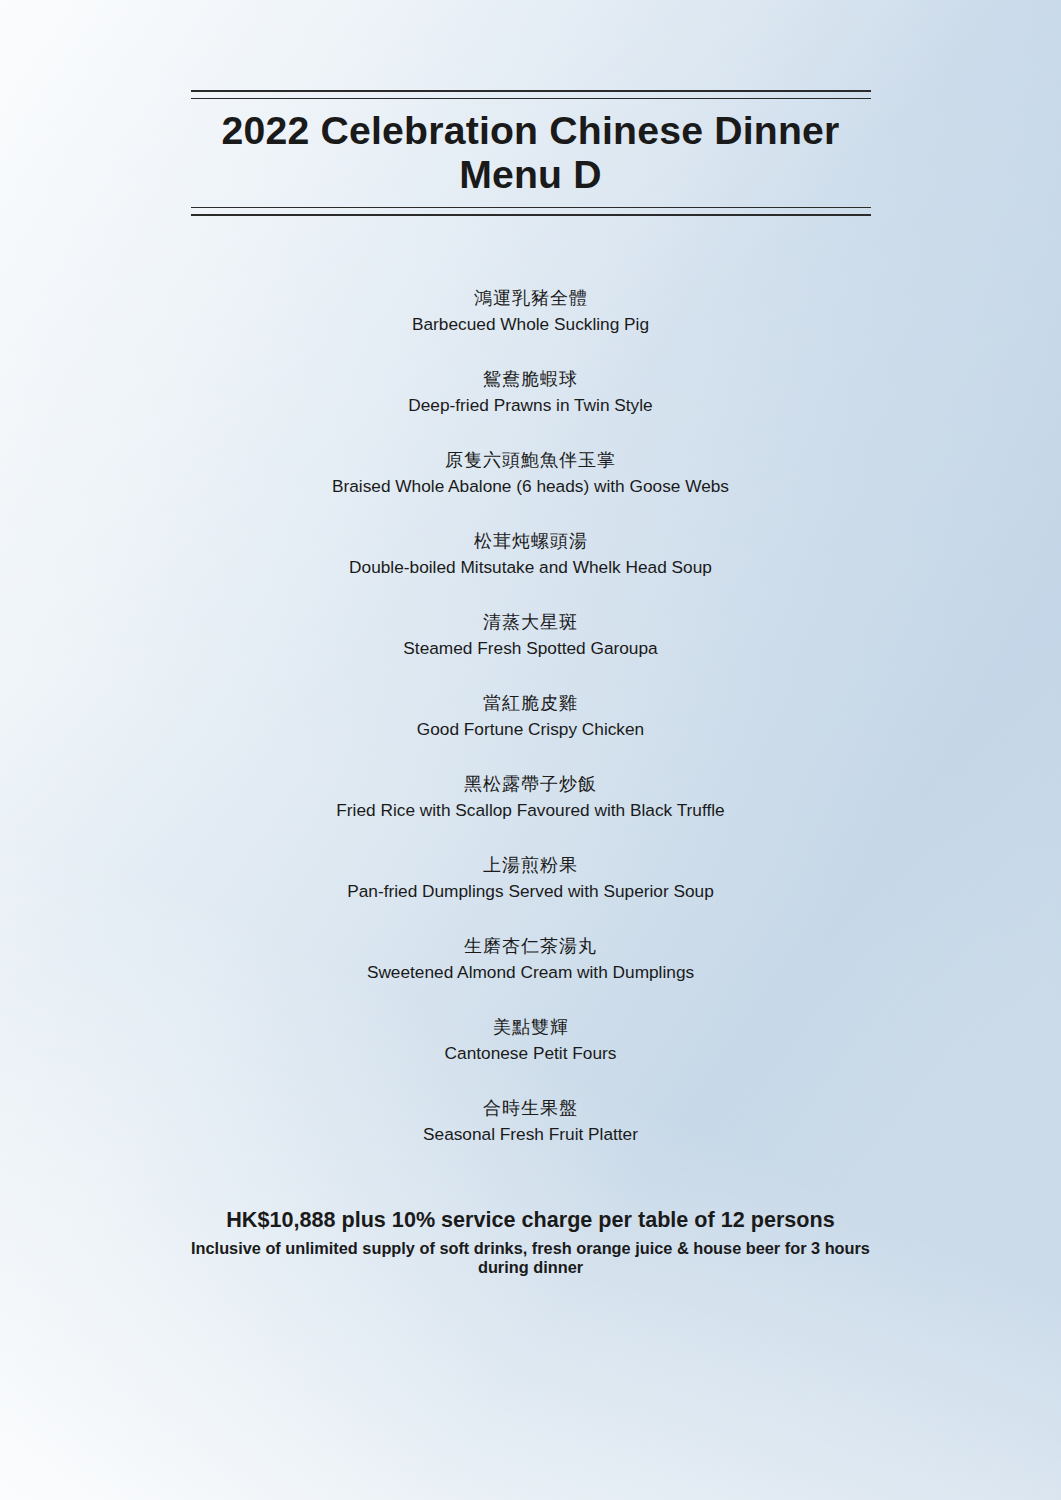2022 Celebration Chinese Dinner Menu D
鴻運乳豬全體 Barbecued Whole Suckling Pig
鴛鴦脆蝦球 Deep-fried Prawns in Twin Style
原隻六頭鮑魚伴玉掌 Braised Whole Abalone (6 heads) with Goose Webs
松茸炖螺頭湯 Double-boiled Mitsutake and Whelk Head Soup
清蒸大星斑 Steamed Fresh Spotted Garoupa
當紅脆皮雞 Good Fortune Crispy Chicken
黑松露帶子炒飯 Fried Rice with Scallop Favoured with Black Truffle
上湯煎粉果 Pan-fried Dumplings Served with Superior Soup
生磨杏仁茶湯丸 Sweetened Almond Cream with Dumplings
美點雙輝 Cantonese Petit Fours
合時生果盤 Seasonal Fresh Fruit Platter
HK$10,888 plus 10% service charge per table of 12 persons
Inclusive of unlimited supply of soft drinks, fresh orange juice & house beer for 3 hours during dinner